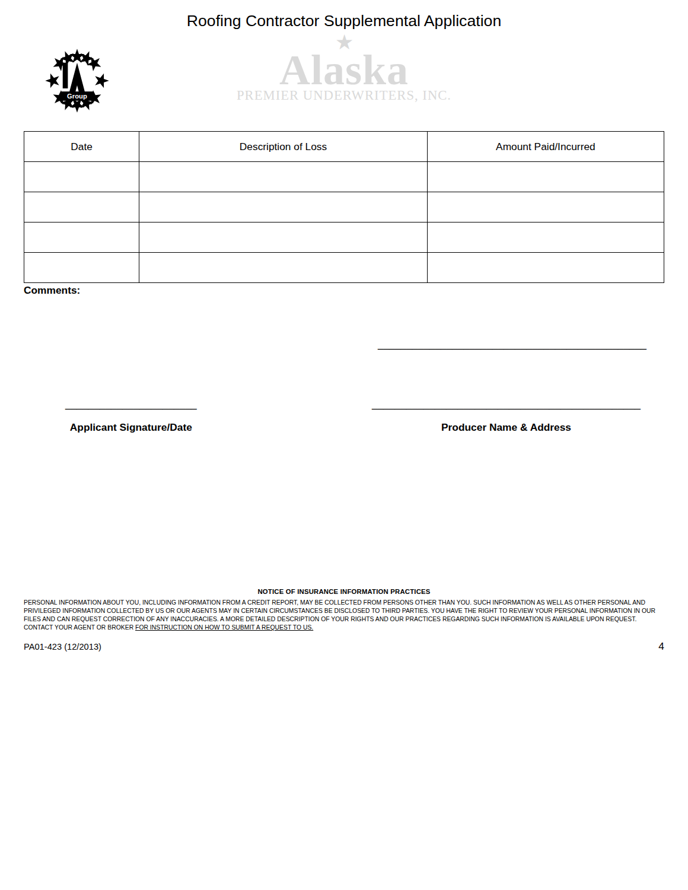Roofing Contractor Supplemental Application
Group
★
Alaska
PREMIER UNDERWRITERS, INC.
| Date | Description of Loss | Amount Paid/Incurred |
| --- | --- | --- |
Comments:
_______________________________________________
_______________________
Applicant Signature/Date
_______________________________________________
Producer Name & Address
NOTICE OF INSURANCE INFORMATION PRACTICES
PERSONAL INFORMATION ABOUT YOU, INCLUDING INFORMATION FROM A CREDIT REPORT, MAY BE COLLECTED FROM PERSONS OTHER THAN YOU. SUCH INFORMATION AS WELL AS OTHER PERSONAL AND PRIVILEGED INFORMATION COLLECTED BY US OR OUR AGENTS MAY IN CERTAIN CIRCUMSTANCES BE DISCLOSED TO THIRD PARTIES. YOU HAVE THE RIGHT TO REVIEW YOUR PERSONAL INFORMATION IN OUR FILES AND CAN REQUEST CORRECTION OF ANY INACCURACIES. A MORE DETAILED DESCRIPTION OF YOUR RIGHTS AND OUR PRACTICES REGARDING SUCH INFORMATION IS AVAILABLE UPON REQUEST. CONTACT YOUR AGENT OR BROKER FOR INSTRUCTION ON HOW TO SUBMIT A REQUEST TO US.
PA01-423 (12/2013)
4